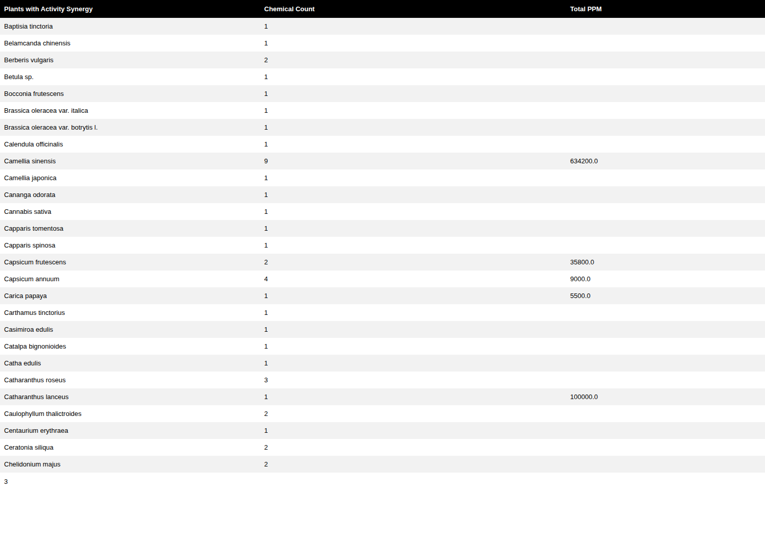| Plants with Activity Synergy | Chemical Count | Total PPM |
| --- | --- | --- |
| Baptisia tinctoria | 1 | |
| Belamcanda chinensis | 1 | |
| Berberis vulgaris | 2 | |
| Betula sp. | 1 | |
| Bocconia frutescens | 1 | |
| Brassica oleracea var. italica | 1 | |
| Brassica oleracea var. botrytis l. | 1 | |
| Calendula officinalis | 1 | |
| Camellia sinensis | 9 | 634200.0 |
| Camellia japonica | 1 | |
| Cananga odorata | 1 | |
| Cannabis sativa | 1 | |
| Capparis tomentosa | 1 | |
| Capparis spinosa | 1 | |
| Capsicum frutescens | 2 | 35800.0 |
| Capsicum annuum | 4 | 9000.0 |
| Carica papaya | 1 | 5500.0 |
| Carthamus tinctorius | 1 | |
| Casimiroa edulis | 1 | |
| Catalpa bignonioides | 1 | |
| Catha edulis | 1 | |
| Catharanthus roseus | 3 | |
| Catharanthus lanceus | 1 | 100000.0 |
| Caulophyllum thalictroides | 2 | |
| Centaurium erythraea | 1 | |
| Ceratonia siliqua | 2 | |
| Chelidonium majus | 2 | |
3